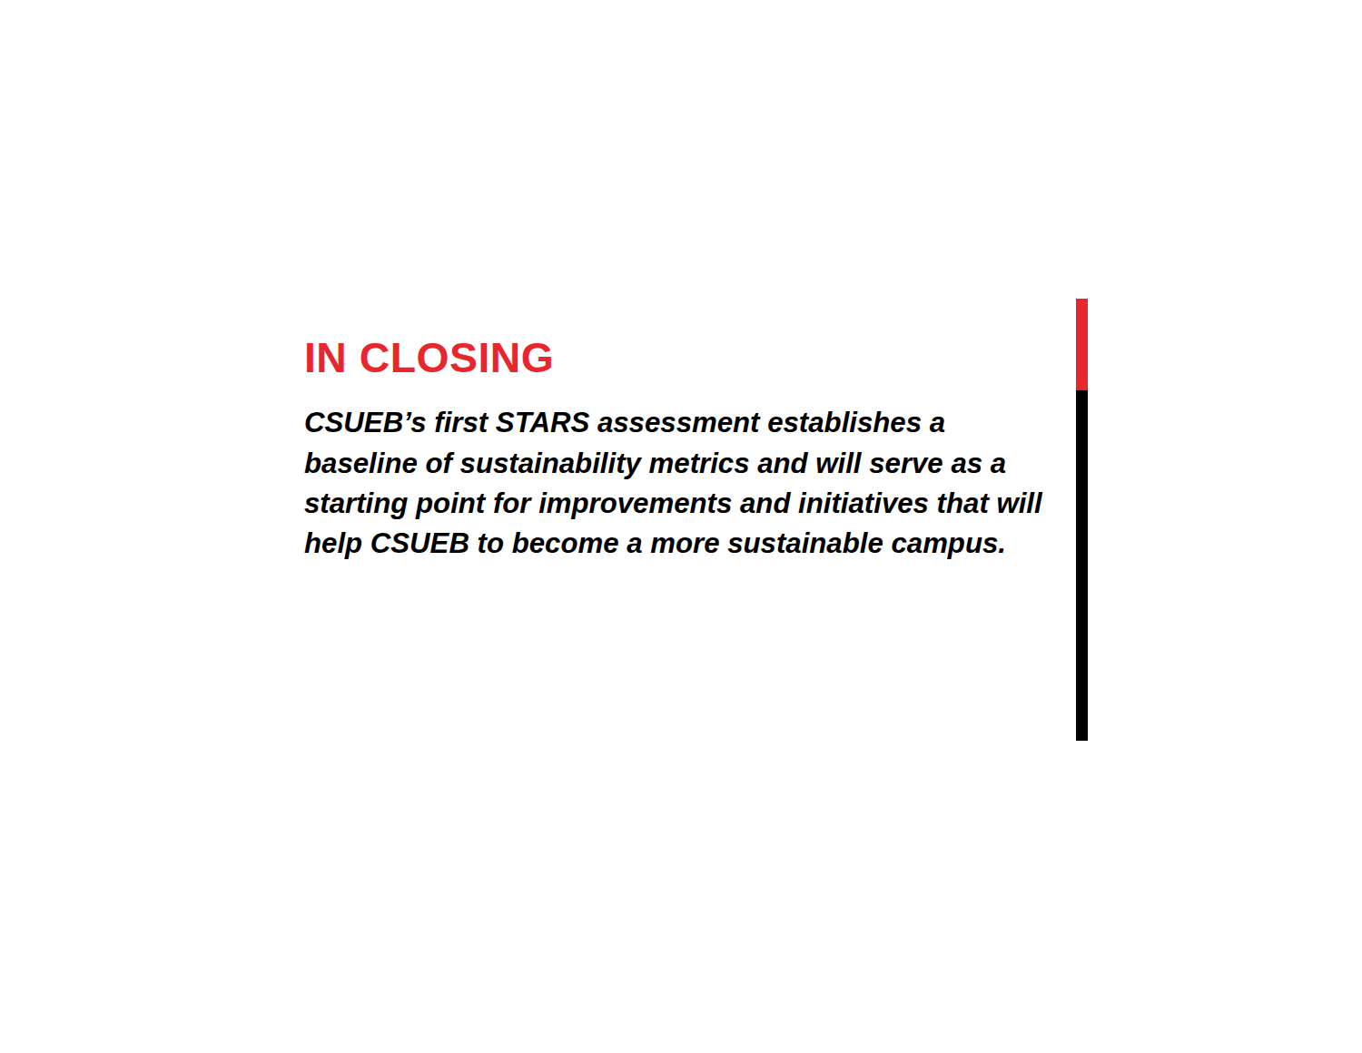IN CLOSING
CSUEB’s first STARS assessment establishes a baseline of sustainability metrics and will serve as a starting point for improvements and initiatives that will help CSUEB to become a more sustainable campus.